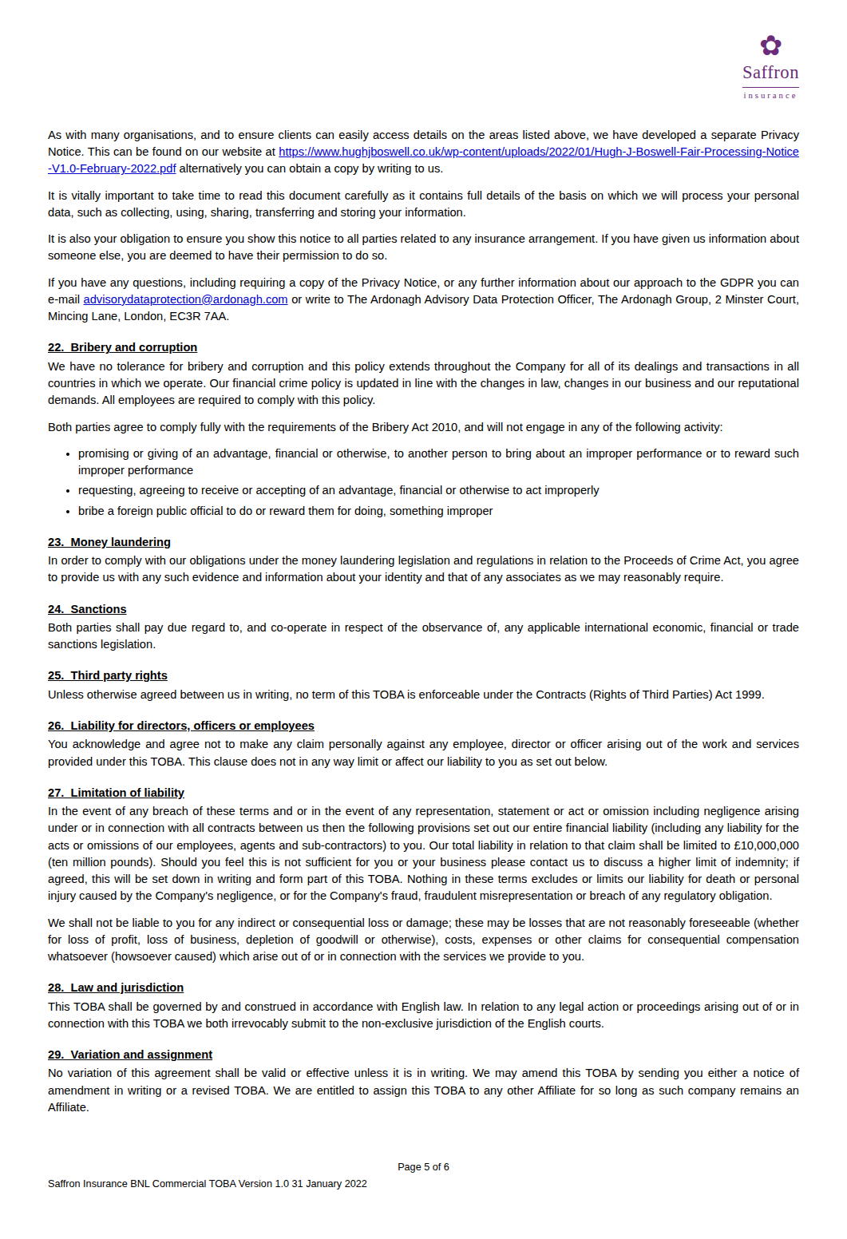✿
Saffron
insurance
As with many organisations, and to ensure clients can easily access details on the areas listed above, we have developed a separate Privacy Notice. This can be found on our website at https://www.hughjboswell.co.uk/wp-content/uploads/2022/01/Hugh-J-Boswell-Fair-Processing-Notice-V1.0-February-2022.pdf alternatively you can obtain a copy by writing to us.
It is vitally important to take time to read this document carefully as it contains full details of the basis on which we will process your personal data, such as collecting, using, sharing, transferring and storing your information.
It is also your obligation to ensure you show this notice to all parties related to any insurance arrangement. If you have given us information about someone else, you are deemed to have their permission to do so.
If you have any questions, including requiring a copy of the Privacy Notice, or any further information about our approach to the GDPR you can e-mail advisorydataprotection@ardonagh.com or write to The Ardonagh Advisory Data Protection Officer, The Ardonagh Group, 2 Minster Court, Mincing Lane, London, EC3R 7AA.
22. Bribery and corruption
We have no tolerance for bribery and corruption and this policy extends throughout the Company for all of its dealings and transactions in all countries in which we operate. Our financial crime policy is updated in line with the changes in law, changes in our business and our reputational demands. All employees are required to comply with this policy.
Both parties agree to comply fully with the requirements of the Bribery Act 2010, and will not engage in any of the following activity:
promising or giving of an advantage, financial or otherwise, to another person to bring about an improper performance or to reward such improper performance
requesting, agreeing to receive or accepting of an advantage, financial or otherwise to act improperly
bribe a foreign public official to do or reward them for doing, something improper
23. Money laundering
In order to comply with our obligations under the money laundering legislation and regulations in relation to the Proceeds of Crime Act, you agree to provide us with any such evidence and information about your identity and that of any associates as we may reasonably require.
24. Sanctions
Both parties shall pay due regard to, and co-operate in respect of the observance of, any applicable international economic, financial or trade sanctions legislation.
25. Third party rights
Unless otherwise agreed between us in writing, no term of this TOBA is enforceable under the Contracts (Rights of Third Parties) Act 1999.
26. Liability for directors, officers or employees
You acknowledge and agree not to make any claim personally against any employee, director or officer arising out of the work and services provided under this TOBA. This clause does not in any way limit or affect our liability to you as set out below.
27. Limitation of liability
In the event of any breach of these terms and or in the event of any representation, statement or act or omission including negligence arising under or in connection with all contracts between us then the following provisions set out our entire financial liability (including any liability for the acts or omissions of our employees, agents and sub-contractors) to you. Our total liability in relation to that claim shall be limited to £10,000,000 (ten million pounds). Should you feel this is not sufficient for you or your business please contact us to discuss a higher limit of indemnity; if agreed, this will be set down in writing and form part of this TOBA. Nothing in these terms excludes or limits our liability for death or personal injury caused by the Company's negligence, or for the Company's fraud, fraudulent misrepresentation or breach of any regulatory obligation.
We shall not be liable to you for any indirect or consequential loss or damage; these may be losses that are not reasonably foreseeable (whether for loss of profit, loss of business, depletion of goodwill or otherwise), costs, expenses or other claims for consequential compensation whatsoever (howsoever caused) which arise out of or in connection with the services we provide to you.
28. Law and jurisdiction
This TOBA shall be governed by and construed in accordance with English law. In relation to any legal action or proceedings arising out of or in connection with this TOBA we both irrevocably submit to the non-exclusive jurisdiction of the English courts.
29. Variation and assignment
No variation of this agreement shall be valid or effective unless it is in writing. We may amend this TOBA by sending you either a notice of amendment in writing or a revised TOBA. We are entitled to assign this TOBA to any other Affiliate for so long as such company remains an Affiliate.
Page 5 of 6
Saffron Insurance BNL Commercial TOBA Version 1.0 31 January 2022